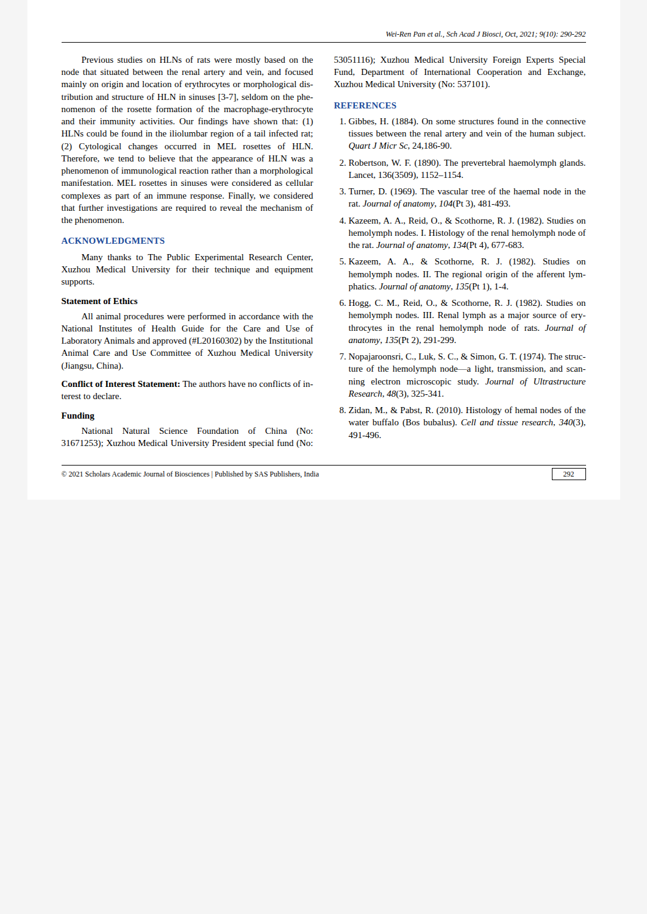Wei-Ren Pan et al., Sch Acad J Biosci, Oct, 2021; 9(10): 290-292
Previous studies on HLNs of rats were mostly based on the node that situated between the renal artery and vein, and focused mainly on origin and location of erythrocytes or morphological distribution and structure of HLN in sinuses [3-7], seldom on the phenomenon of the rosette formation of the macrophage-erythrocyte and their immunity activities. Our findings have shown that: (1) HLNs could be found in the iliolumbar region of a tail infected rat; (2) Cytological changes occurred in MEL rosettes of HLN. Therefore, we tend to believe that the appearance of HLN was a phenomenon of immunological reaction rather than a morphological manifestation. MEL rosettes in sinuses were considered as cellular complexes as part of an immune response. Finally, we considered that further investigations are required to reveal the mechanism of the phenomenon.
Acknowledgments
Many thanks to The Public Experimental Research Center, Xuzhou Medical University for their technique and equipment supports.
Statement of Ethics
All animal procedures were performed in accordance with the National Institutes of Health Guide for the Care and Use of Laboratory Animals and approved (#L20160302) by the Institutional Animal Care and Use Committee of Xuzhou Medical University (Jiangsu, China).
Conflict of Interest Statement: The authors have no conflicts of interest to declare.
Funding
National Natural Science Foundation of China (No: 31671253); Xuzhou Medical University President special fund (No: 53051116); Xuzhou Medical University Foreign Experts Special Fund, Department of International Cooperation and Exchange, Xuzhou Medical University (No: 537101).
References
Gibbes, H. (1884). On some structures found in the connective tissues between the renal artery and vein of the human subject. Quart J Micr Sc, 24,186-90.
Robertson, W. F. (1890). The prevertebral haemolymph glands. Lancet, 136(3509), 1152–1154.
Turner, D. (1969). The vascular tree of the haemal node in the rat. Journal of anatomy, 104(Pt 3), 481-493.
Kazeem, A. A., Reid, O., & Scothorne, R. J. (1982). Studies on hemolymph nodes. I. Histology of the renal hemolymph node of the rat. Journal of anatomy, 134(Pt 4), 677-683.
Kazeem, A. A., & Scothorne, R. J. (1982). Studies on hemolymph nodes. II. The regional origin of the afferent lymphatics. Journal of anatomy, 135(Pt 1), 1-4.
Hogg, C. M., Reid, O., & Scothorne, R. J. (1982). Studies on hemolymph nodes. III. Renal lymph as a major source of erythrocytes in the renal hemolymph node of rats. Journal of anatomy, 135(Pt 2), 291-299.
Nopajaroonsri, C., Luk, S. C., & Simon, G. T. (1974). The structure of the hemolymph node—a light, transmission, and scanning electron microscopic study. Journal of Ultrastructure Research, 48(3), 325-341.
Zidan, M., & Pabst, R. (2010). Histology of hemal nodes of the water buffalo (Bos bubalus). Cell and tissue research, 340(3), 491-496.
© 2021 Scholars Academic Journal of Biosciences | Published by SAS Publishers, India
292